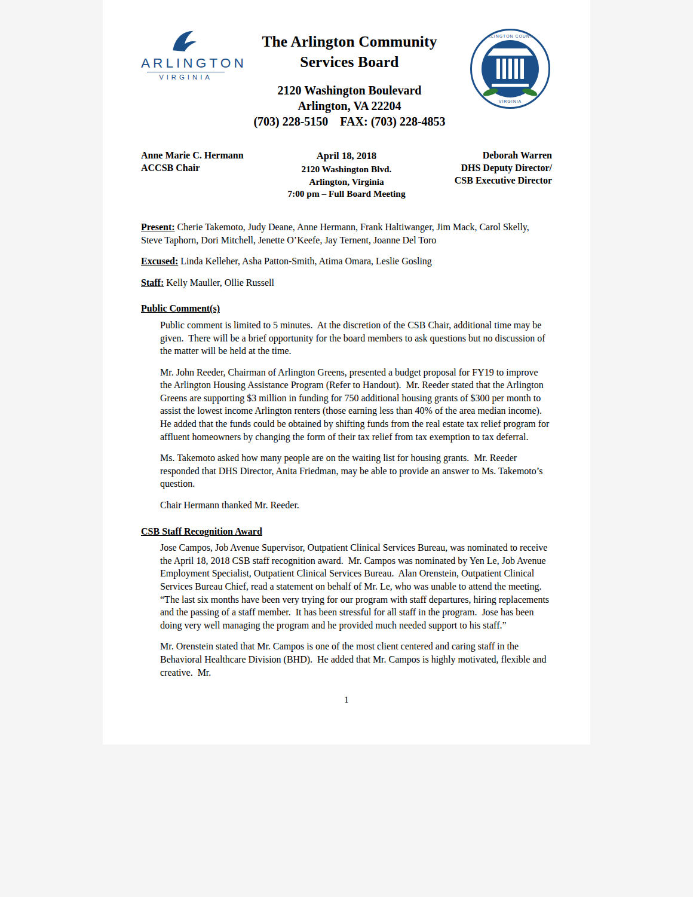ARLINGTON
VIRGINIA
The Arlington Community Services Board
2120 Washington Boulevard
Arlington, VA 22204
(703) 228-5150 FAX: (703) 228-4853
Arlington County Virginia
Anne Marie C. Hermann
ACCSB Chair
April 18, 2018
2120 Washington Blvd.
Arlington, Virginia
7:00 pm – Full Board Meeting
Deborah Warren
DHS Deputy Director/
CSB Executive Director
Present: Cherie Takemoto, Judy Deane, Anne Hermann, Frank Haltiwanger, Jim Mack, Carol Skelly, Steve Taphorn, Dori Mitchell, Jenette O’Keefe, Jay Ternent, Joanne Del Toro
Excused: Linda Kelleher, Asha Patton-Smith, Atima Omara, Leslie Gosling
Staff: Kelly Mauller, Ollie Russell
Public Comment(s)
Public comment is limited to 5 minutes. At the discretion of the CSB Chair, additional time may be given. There will be a brief opportunity for the board members to ask questions but no discussion of the matter will be held at the time.
Mr. John Reeder, Chairman of Arlington Greens, presented a budget proposal for FY19 to improve the Arlington Housing Assistance Program (Refer to Handout). Mr. Reeder stated that the Arlington Greens are supporting $3 million in funding for 750 additional housing grants of $300 per month to assist the lowest income Arlington renters (those earning less than 40% of the area median income). He added that the funds could be obtained by shifting funds from the real estate tax relief program for affluent homeowners by changing the form of their tax relief from tax exemption to tax deferral.
Ms. Takemoto asked how many people are on the waiting list for housing grants. Mr. Reeder responded that DHS Director, Anita Friedman, may be able to provide an answer to Ms. Takemoto’s question.
Chair Hermann thanked Mr. Reeder.
CSB Staff Recognition Award
Jose Campos, Job Avenue Supervisor, Outpatient Clinical Services Bureau, was nominated to receive the April 18, 2018 CSB staff recognition award. Mr. Campos was nominated by Yen Le, Job Avenue Employment Specialist, Outpatient Clinical Services Bureau. Alan Orenstein, Outpatient Clinical Services Bureau Chief, read a statement on behalf of Mr. Le, who was unable to attend the meeting. “The last six months have been very trying for our program with staff departures, hiring replacements and the passing of a staff member. It has been stressful for all staff in the program. Jose has been doing very well managing the program and he provided much needed support to his staff.”
Mr. Orenstein stated that Mr. Campos is one of the most client centered and caring staff in the Behavioral Healthcare Division (BHD). He added that Mr. Campos is highly motivated, flexible and creative. Mr.
1